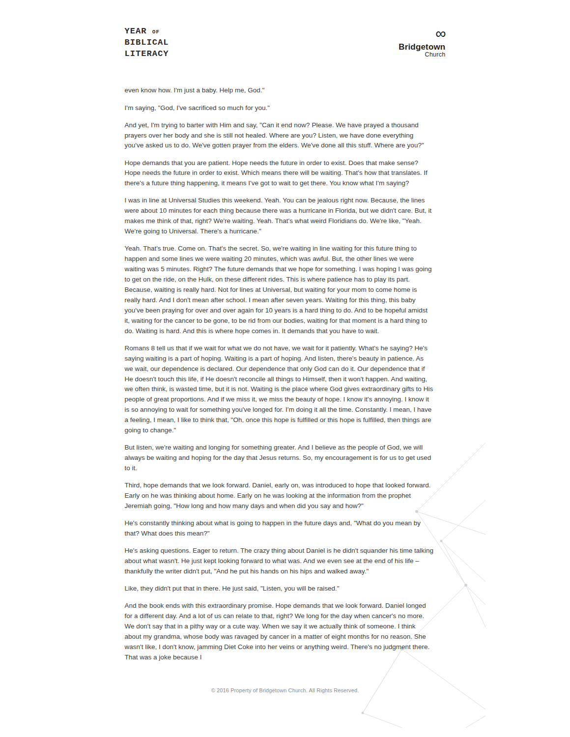Year of
Biblical
Literacy
∞
Bridgetown
Church
even know how. I'm just a baby. Help me, God."
I'm saying, "God, I've sacrificed so much for you."
And yet, I'm trying to barter with Him and say, "Can it end now? Please. We have prayed a thousand prayers over her body and she is still not healed. Where are you? Listen, we have done everything you've asked us to do. We've gotten prayer from the elders. We've done all this stuff. Where are you?"
Hope demands that you are patient. Hope needs the future in order to exist. Does that make sense? Hope needs the future in order to exist. Which means there will be waiting. That's how that translates. If there's a future thing happening, it means I've got to wait to get there. You know what I'm saying?
I was in line at Universal Studies this weekend. Yeah. You can be jealous right now. Because, the lines were about 10 minutes for each thing because there was a hurricane in Florida, but we didn't care. But, it makes me think of that, right? We're waiting. Yeah. That's what weird Floridians do. We're like, "Yeah. We're going to Universal. There's a hurricane."
Yeah. That's true. Come on. That's the secret. So, we're waiting in line waiting for this future thing to happen and some lines we were waiting 20 minutes, which was awful. But, the other lines we were waiting was 5 minutes. Right? The future demands that we hope for something. I was hoping I was going to get on the ride, on the Hulk, on these different rides. This is where patience has to play its part. Because, waiting is really hard. Not for lines at Universal, but waiting for your mom to come home is really hard. And I don't mean after school. I mean after seven years. Waiting for this thing, this baby you've been praying for over and over again for 10 years is a hard thing to do. And to be hopeful amidst it, waiting for the cancer to be gone, to be rid from our bodies, waiting for that moment is a hard thing to do. Waiting is hard. And this is where hope comes in. It demands that you have to wait.
Romans 8 tell us that if we wait for what we do not have, we wait for it patiently. What's he saying? He's saying waiting is a part of hoping. Waiting is a part of hoping. And listen, there's beauty in patience. As we wait, our dependence is declared. Our dependence that only God can do it. Our dependence that if He doesn't touch this life, if He doesn't reconcile all things to Himself, then it won't happen. And waiting, we often think, is wasted time, but it is not. Waiting is the place where God gives extraordinary gifts to His people of great proportions. And if we miss it, we miss the beauty of hope. I know it's annoying. I know it is so annoying to wait for something you've longed for. I'm doing it all the time. Constantly. I mean, I have a feeling, I mean, I like to think that, "Oh, once this hope is fulfilled or this hope is fulfilled, then things are going to change."
But listen, we're waiting and longing for something greater. And I believe as the people of God, we will always be waiting and hoping for the day that Jesus returns. So, my encouragement is for us to get used to it.
Third, hope demands that we look forward. Daniel, early on, was introduced to hope that looked forward. Early on he was thinking about home. Early on he was looking at the information from the prophet Jeremiah going, "How long and how many days and when did you say and how?"
He's constantly thinking about what is going to happen in the future days and, "What do you mean by that? What does this mean?"
He's asking questions. Eager to return. The crazy thing about Daniel is he didn't squander his time talking about what wasn't. He just kept looking forward to what was. And we even see at the end of his life – thankfully the writer didn't put, "And he put his hands on his hips and walked away."
Like, they didn't put that in there. He just said, "Listen, you will be raised."
And the book ends with this extraordinary promise. Hope demands that we look forward. Daniel longed for a different day. And a lot of us can relate to that, right? We long for the day when cancer's no more. We don't say that in a pithy way or a cute way. When we say it we actually think of someone. I think about my grandma, whose body was ravaged by cancer in a matter of eight months for no reason. She wasn't like, I don't know, jamming Diet Coke into her veins or anything weird. There's no judgment there. That was a joke because I
© 2016 Property of Bridgetown Church. All Rights Reserved.